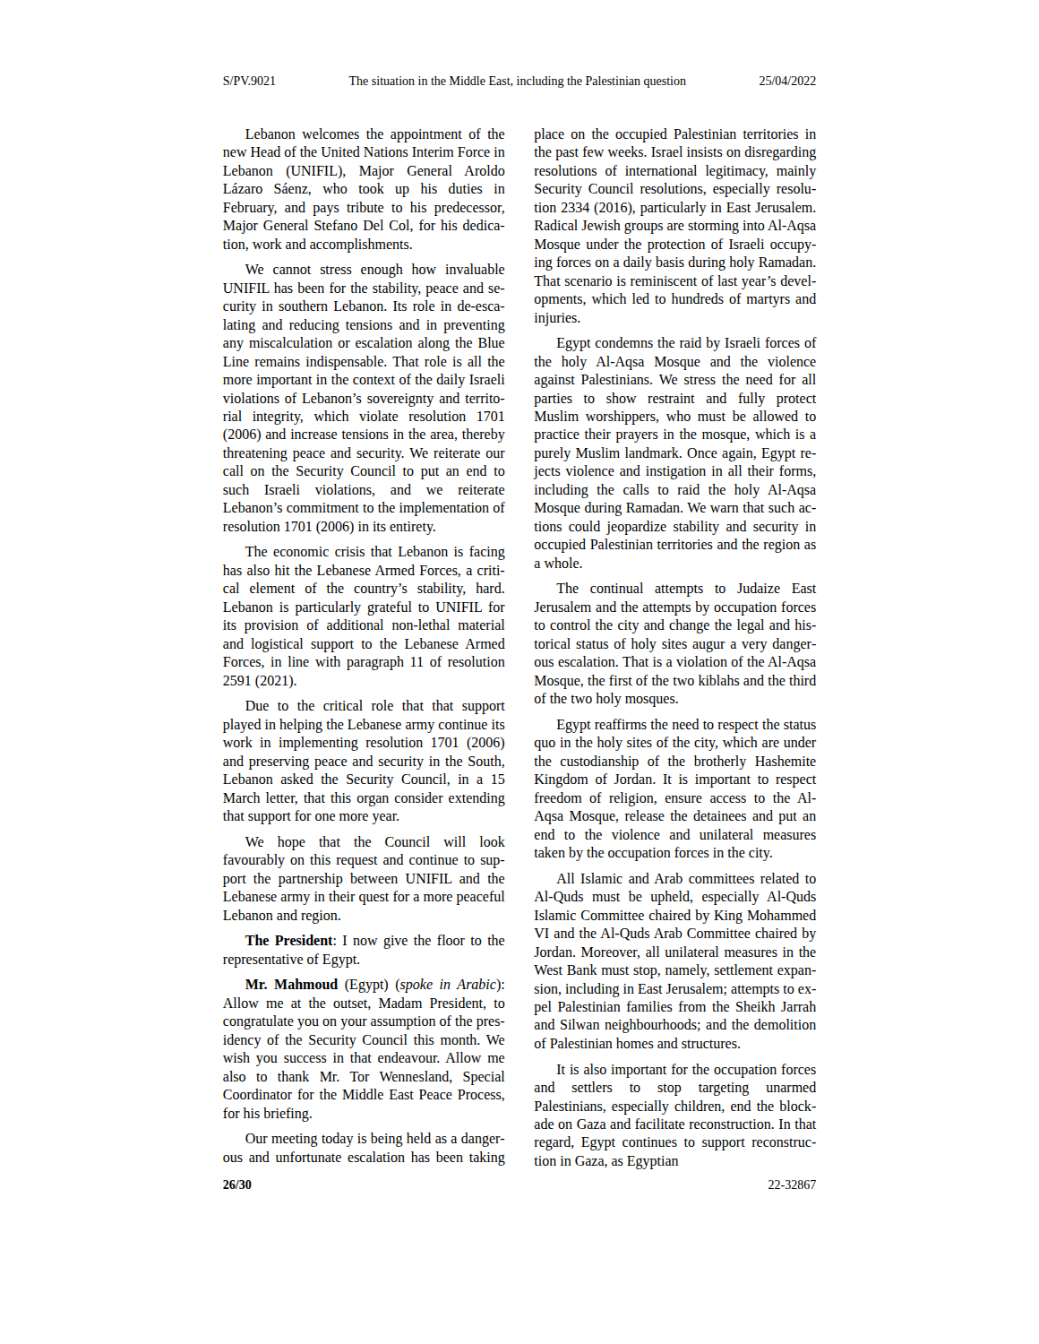S/PV.9021
The situation in the Middle East, including the Palestinian question
25/04/2022
Lebanon welcomes the appointment of the new Head of the United Nations Interim Force in Lebanon (UNIFIL), Major General Aroldo Lázaro Sáenz, who took up his duties in February, and pays tribute to his predecessor, Major General Stefano Del Col, for his dedication, work and accomplishments.
We cannot stress enough how invaluable UNIFIL has been for the stability, peace and security in southern Lebanon. Its role in de-escalating and reducing tensions and in preventing any miscalculation or escalation along the Blue Line remains indispensable. That role is all the more important in the context of the daily Israeli violations of Lebanon’s sovereignty and territorial integrity, which violate resolution 1701 (2006) and increase tensions in the area, thereby threatening peace and security. We reiterate our call on the Security Council to put an end to such Israeli violations, and we reiterate Lebanon’s commitment to the implementation of resolution 1701 (2006) in its entirety.
The economic crisis that Lebanon is facing has also hit the Lebanese Armed Forces, a critical element of the country’s stability, hard. Lebanon is particularly grateful to UNIFIL for its provision of additional non-lethal material and logistical support to the Lebanese Armed Forces, in line with paragraph 11 of resolution 2591 (2021).
Due to the critical role that that support played in helping the Lebanese army continue its work in implementing resolution 1701 (2006) and preserving peace and security in the South, Lebanon asked the Security Council, in a 15 March letter, that this organ consider extending that support for one more year.
We hope that the Council will look favourably on this request and continue to support the partnership between UNIFIL and the Lebanese army in their quest for a more peaceful Lebanon and region.
The President: I now give the floor to the representative of Egypt.
Mr. Mahmoud (Egypt) (spoke in Arabic): Allow me at the outset, Madam President, to congratulate you on your assumption of the presidency of the Security Council this month. We wish you success in that endeavour. Allow me also to thank Mr. Tor Wennesland, Special Coordinator for the Middle East Peace Process, for his briefing.
Our meeting today is being held as a dangerous and unfortunate escalation has been taking place on the occupied Palestinian territories in the past few weeks. Israel insists on disregarding resolutions of international legitimacy, mainly Security Council resolutions, especially resolution 2334 (2016), particularly in East Jerusalem. Radical Jewish groups are storming into Al-Aqsa Mosque under the protection of Israeli occupying forces on a daily basis during holy Ramadan. That scenario is reminiscent of last year’s developments, which led to hundreds of martyrs and injuries.
Egypt condemns the raid by Israeli forces of the holy Al-Aqsa Mosque and the violence against Palestinians. We stress the need for all parties to show restraint and fully protect Muslim worshippers, who must be allowed to practice their prayers in the mosque, which is a purely Muslim landmark. Once again, Egypt rejects violence and instigation in all their forms, including the calls to raid the holy Al-Aqsa Mosque during Ramadan. We warn that such actions could jeopardize stability and security in occupied Palestinian territories and the region as a whole.
The continual attempts to Judaize East Jerusalem and the attempts by occupation forces to control the city and change the legal and historical status of holy sites augur a very dangerous escalation. That is a violation of the Al-Aqsa Mosque, the first of the two kiblahs and the third of the two holy mosques.
Egypt reaffirms the need to respect the status quo in the holy sites of the city, which are under the custodianship of the brotherly Hashemite Kingdom of Jordan. It is important to respect freedom of religion, ensure access to the Al-Aqsa Mosque, release the detainees and put an end to the violence and unilateral measures taken by the occupation forces in the city.
All Islamic and Arab committees related to Al-Quds must be upheld, especially Al-Quds Islamic Committee chaired by King Mohammed VI and the Al-Quds Arab Committee chaired by Jordan. Moreover, all unilateral measures in the West Bank must stop, namely, settlement expansion, including in East Jerusalem; attempts to expel Palestinian families from the Sheikh Jarrah and Silwan neighbourhoods; and the demolition of Palestinian homes and structures.
It is also important for the occupation forces and settlers to stop targeting unarmed Palestinians, especially children, end the blockade on Gaza and facilitate reconstruction. In that regard, Egypt continues to support reconstruction in Gaza, as Egyptian
26/30
22-32867